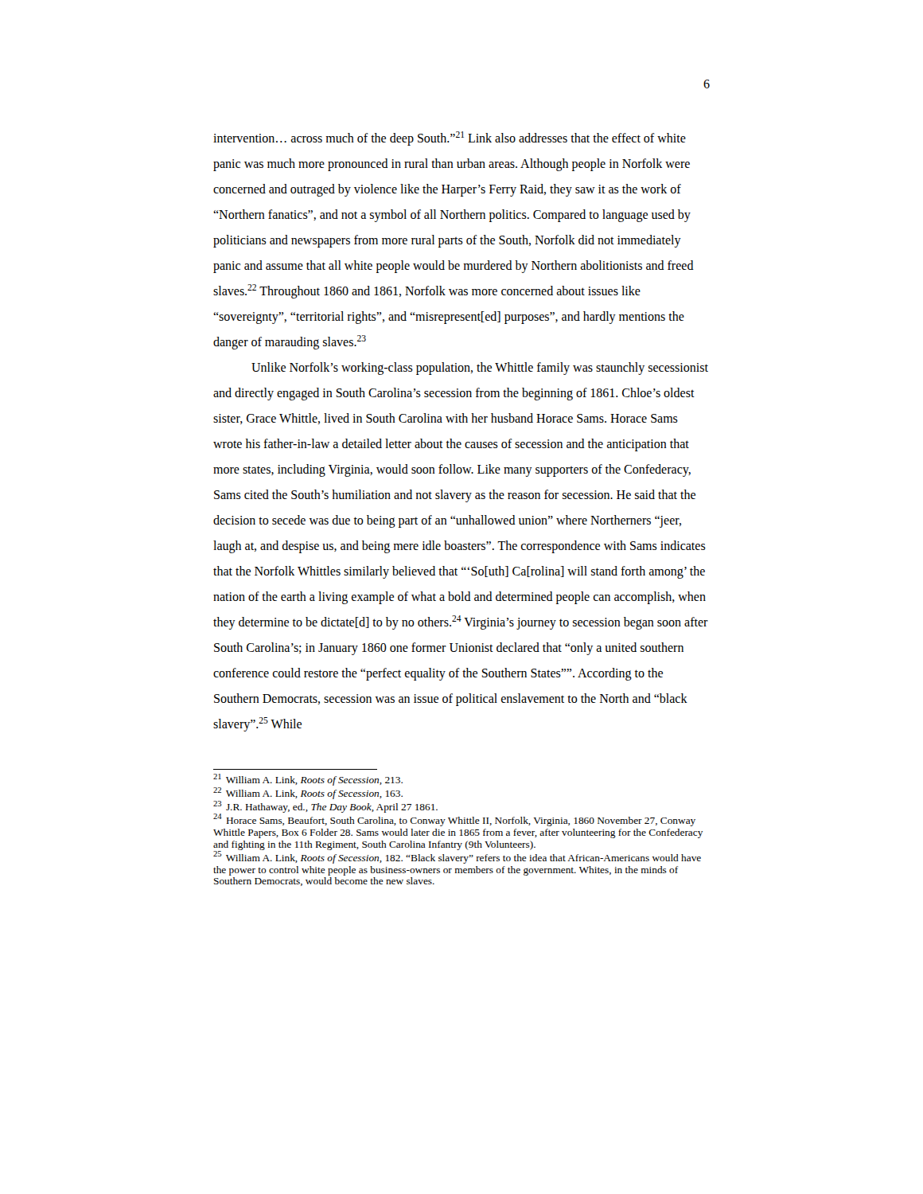6
intervention… across much of the deep South.”21 Link also addresses that the effect of white panic was much more pronounced in rural than urban areas. Although people in Norfolk were concerned and outraged by violence like the Harper’s Ferry Raid, they saw it as the work of “Northern fanatics”, and not a symbol of all Northern politics. Compared to language used by politicians and newspapers from more rural parts of the South, Norfolk did not immediately panic and assume that all white people would be murdered by Northern abolitionists and freed slaves.22 Throughout 1860 and 1861, Norfolk was more concerned about issues like “sovereignty”, “territorial rights”, and “misrepresent[ed] purposes”, and hardly mentions the danger of marauding slaves.23
Unlike Norfolk’s working-class population, the Whittle family was staunchly secessionist and directly engaged in South Carolina’s secession from the beginning of 1861. Chloe’s oldest sister, Grace Whittle, lived in South Carolina with her husband Horace Sams. Horace Sams wrote his father-in-law a detailed letter about the causes of secession and the anticipation that more states, including Virginia, would soon follow. Like many supporters of the Confederacy, Sams cited the South’s humiliation and not slavery as the reason for secession. He said that the decision to secede was due to being part of an “unhallowed union” where Northerners “jeer, laugh at, and despise us, and being mere idle boasters”. The correspondence with Sams indicates that the Norfolk Whittles similarly believed that “‘So[uth] Ca[rolina] will stand forth among’ the nation of the earth a living example of what a bold and determined people can accomplish, when they determine to be dictate[d] to by no others.24 Virginia’s journey to secession began soon after South Carolina’s; in January 1860 one former Unionist declared that “only a united southern conference could restore the “perfect equality of the Southern States””. According to the Southern Democrats, secession was an issue of political enslavement to the North and “black slavery”.25 While
21 William A. Link, Roots of Secession, 213.
22 William A. Link, Roots of Secession, 163.
23 J.R. Hathaway, ed., The Day Book, April 27 1861.
24 Horace Sams, Beaufort, South Carolina, to Conway Whittle II, Norfolk, Virginia, 1860 November 27, Conway Whittle Papers, Box 6 Folder 28. Sams would later die in 1865 from a fever, after volunteering for the Confederacy and fighting in the 11th Regiment, South Carolina Infantry (9th Volunteers).
25 William A. Link, Roots of Secession, 182. “Black slavery” refers to the idea that African-Americans would have the power to control white people as business-owners or members of the government. Whites, in the minds of Southern Democrats, would become the new slaves.